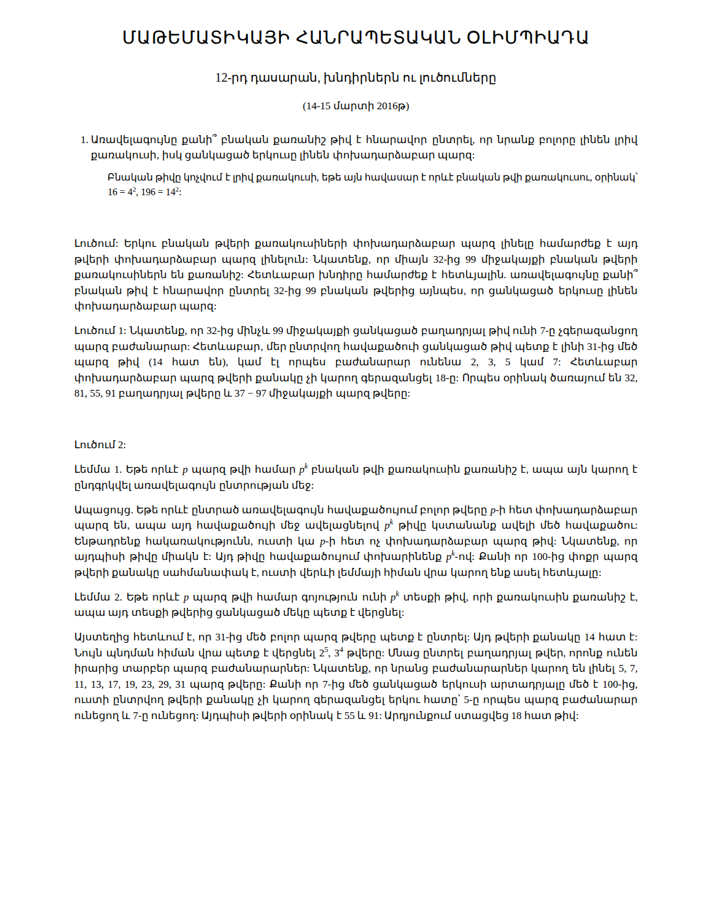ՄԱԹԵՄԱՏԻԿԱՅԻ ՀԱՆՐԱՊԵՏԱԿԱՆ ՕԼԻՄՊԻԱԴԱ
12-րդ դասարան, խնդիրներն ու լուծումները
(14-15 մարտի 2016թ)
Առավելագույնը քանի՞ բնական քառանիշ թիվ է հնարավոր ընտրել, որ նրանք բոլորը լինեն լրիվ քառակուսի, իսկ ցանկացած երկուսը լինեն փոխադարձաբար պարզ:
Բնական թիվը կոչվում է լրիվ քառակուսի, եթե այն հավասար է որևէ բնական թվի քառակուսու, օրինակ՝ 16 = 42, 196 = 142:
Լուծում: Երկու բնական թվերի քառակուսիների փոխադարձաբար պարզ լինելը համարժեք է այդ թվերի փոխադարձաբար պարզ լինելուն: Նկատենք, որ միայն 32-ից 99 միջակայքի բնական թվերի քառակուսիներն են քառանիշ: Հետևաբար խնդիրը համարժեք է հետևյալին. առավելագույնը քանի՞ բնական թիվ է հնարավոր ընտրել 32-ից 99 բնական թվերից այնպես, որ ցանկացած երկուսը լինեն փոխադարձաբար պարզ:
Լուծում 1: Նկատենք, որ 32-ից մինչև 99 միջակայքի ցանկացած բաղադրյալ թիվ ունի 7-ը չգերազանցող պարզ բաժանարար: Հետևաբար, մեր ընտրվող հավաքածուի ցանկացած թիվ պետք է լինի 31-ից մեծ պարզ թիվ (14 հատ են), կամ էլ որպես բաժանարար ունենա 2, 3, 5 կամ 7: Հետևաբար փոխադարձաբար պարզ թվերի քանակը չի կարող գերազանցել 18-ը: Որպես օրինակ ծառայում են 32, 81, 55, 91 բաղադրյալ թվերը և 37 − 97 միջակայքի պարզ թվերը:
Լուծում 2:
Լեմմա 1. Եթե որևէ p պարզ թվի համար pk բնական թվի քառակուսին քառանիշ է, ապա այն կարող է ընդգրկվել առավելագույն ընտրության մեջ:
Ապացույց. Եթե որևէ ընտրած առավելագույն հավաքածույում բոլոր թվերը p-ի հետ փոխադարձաբար պարզ են, ապա այդ հավաքածույի մեջ ավելացնելով pk թիվը կստանանք ավելի մեծ հավաքածու: Ենթադրենք հակառակությունն, ուստի կա p-ի հետ ոչ փոխադարձաբար պարզ թիվ: Նկատենք, որ այդպիսի թիվը միակն է: Այդ թիվը հավաքածույում փոխարինենք pk-ով: Քանի որ 100-ից փոքր պարզ թվերի քանակը սահմանափակ է, ուստի վերևի լեմմայի հիման վրա կարող ենք ասել հետևյալը:
Լեմմա 2. Եթե որևէ p պարզ թվի համար գոյություն ունի pk տեսքի թիվ, որի քառակուսին քառանիշ է, ապա այդ տեսքի թվերից ցանկացած մեկը պետք է վերցնել:
Այստեղից հետևում է, որ 31-ից մեծ բոլոր պարզ թվերը պետք է ընտրել: Այդ թվերի քանակը 14 հատ է: Նույն պնդման հիման վրա պետք է վերցնել 25, 34 թվերը: Մնաց ընտրել բաղադրյալ թվեր, որոնք ունեն իրարից տարբեր պարզ բաժանարարներ: Նկատենք, որ նրանց բաժանարարներ կարող են լինել 5, 7, 11, 13, 17, 19, 23, 29, 31 պարզ թվերը: Քանի որ 7-ից մեծ ցանկացած երկուսի արտադրյալը մեծ է 100-ից, ուստի ընտրվող թվերի քանակը չի կարող գերազանցել երկու հատը՝ 5-ը որպես պարզ բաժանարար ունեցող և 7-ը ունեցող: Այդպիսի թվերի օրինակ է 55 և 91: Արդյունքում ստացվեց 18 հատ թիվ: